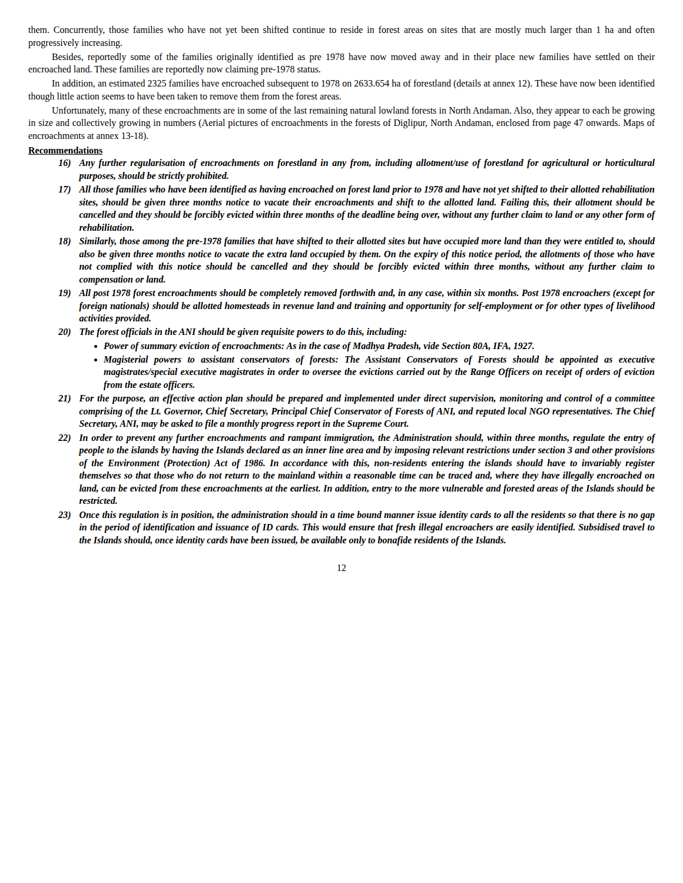them. Concurrently, those families who have not yet been shifted continue to reside in forest areas on sites that are mostly much larger than 1 ha and often progressively increasing.
Besides, reportedly some of the families originally identified as pre 1978 have now moved away and in their place new families have settled on their encroached land. These families are reportedly now claiming pre-1978 status.
In addition, an estimated 2325 families have encroached subsequent to 1978 on 2633.654 ha of forestland (details at annex 12). These have now been identified though little action seems to have been taken to remove them from the forest areas.
Unfortunately, many of these encroachments are in some of the last remaining natural lowland forests in North Andaman. Also, they appear to each be growing in size and collectively growing in numbers (Aerial pictures of encroachments in the forests of Diglipur, North Andaman, enclosed from page 47 onwards. Maps of encroachments at annex 13-18).
Recommendations
16) Any further regularisation of encroachments on forestland in any from, including allotment/use of forestland for agricultural or horticultural purposes, should be strictly prohibited.
17) All those families who have been identified as having encroached on forest land prior to 1978 and have not yet shifted to their allotted rehabilitation sites, should be given three months notice to vacate their encroachments and shift to the allotted land. Failing this, their allotment should be cancelled and they should be forcibly evicted within three months of the deadline being over, without any further claim to land or any other form of rehabilitation.
18) Similarly, those among the pre-1978 families that have shifted to their allotted sites but have occupied more land than they were entitled to, should also be given three months notice to vacate the extra land occupied by them. On the expiry of this notice period, the allotments of those who have not complied with this notice should be cancelled and they should be forcibly evicted within three months, without any further claim to compensation or land.
19) All post 1978 forest encroachments should be completely removed forthwith and, in any case, within six months. Post 1978 encroachers (except for foreign nationals) should be allotted homesteads in revenue land and training and opportunity for self-employment or for other types of livelihood activities provided.
20) The forest officials in the ANI should be given requisite powers to do this, including:
Power of summary eviction of encroachments: As in the case of Madhya Pradesh, vide Section 80A, IFA, 1927.
Magisterial powers to assistant conservators of forests: The Assistant Conservators of Forests should be appointed as executive magistrates/special executive magistrates in order to oversee the evictions carried out by the Range Officers on receipt of orders of eviction from the estate officers.
21) For the purpose, an effective action plan should be prepared and implemented under direct supervision, monitoring and control of a committee comprising of the Lt. Governor, Chief Secretary, Principal Chief Conservator of Forests of ANI, and reputed local NGO representatives. The Chief Secretary, ANI, may be asked to file a monthly progress report in the Supreme Court.
22) In order to prevent any further encroachments and rampant immigration, the Administration should, within three months, regulate the entry of people to the islands by having the Islands declared as an inner line area and by imposing relevant restrictions under section 3 and other provisions of the Environment (Protection) Act of 1986. In accordance with this, non-residents entering the islands should have to invariably register themselves so that those who do not return to the mainland within a reasonable time can be traced and, where they have illegally encroached on land, can be evicted from these encroachments at the earliest. In addition, entry to the more vulnerable and forested areas of the Islands should be restricted.
23) Once this regulation is in position, the administration should in a time bound manner issue identity cards to all the residents so that there is no gap in the period of identification and issuance of ID cards. This would ensure that fresh illegal encroachers are easily identified. Subsidised travel to the Islands should, once identity cards have been issued, be available only to bonafide residents of the Islands.
12